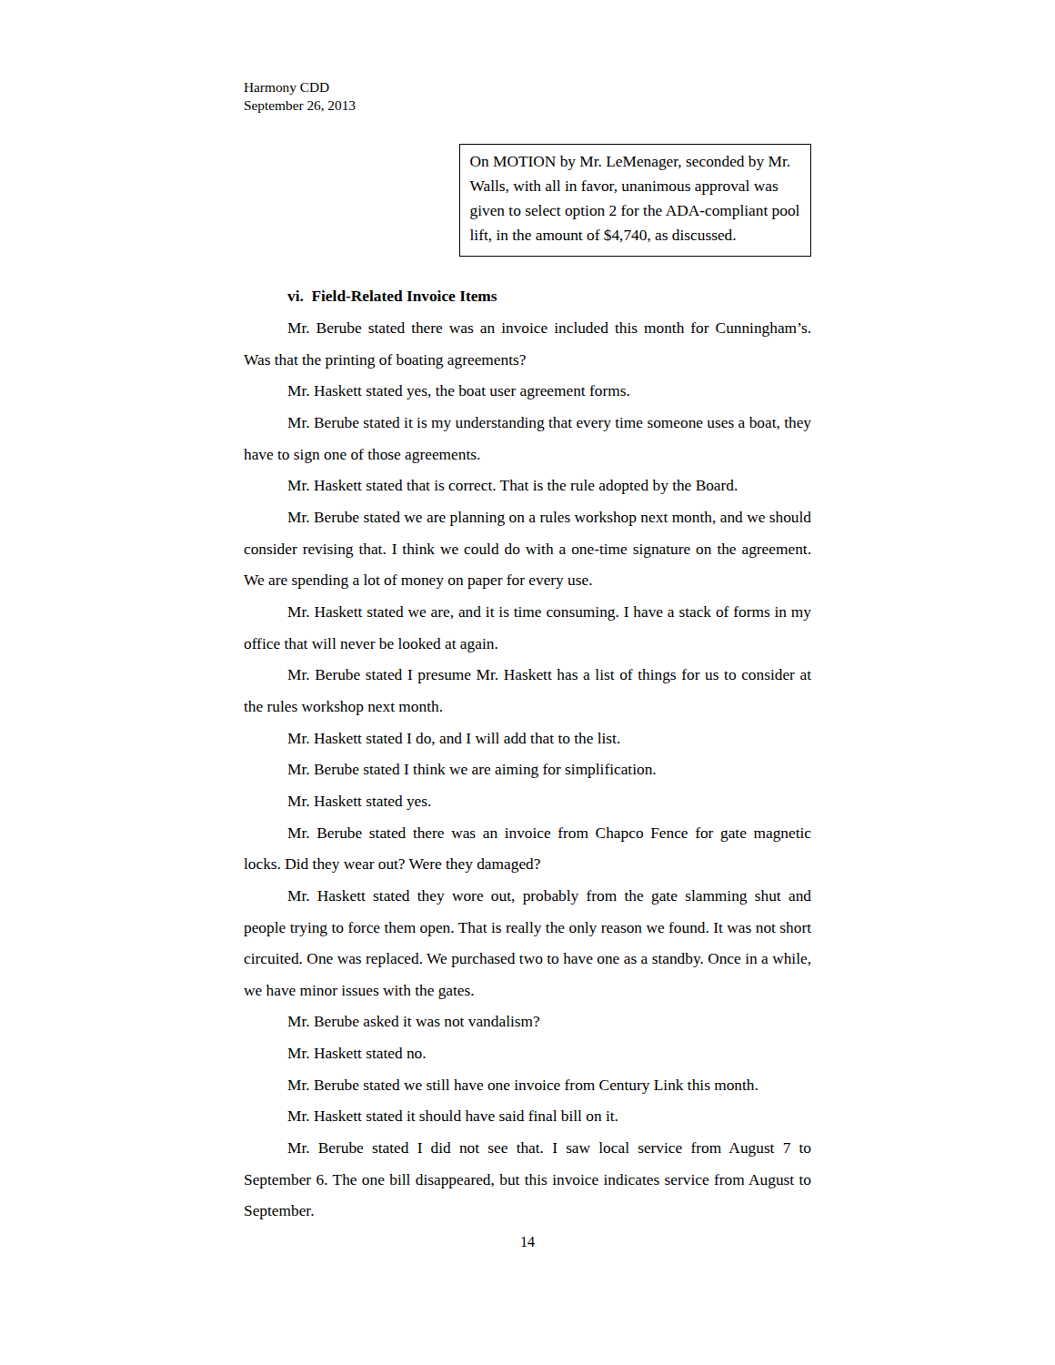Harmony CDD
September 26, 2013
On MOTION by Mr. LeMenager, seconded by Mr. Walls, with all in favor, unanimous approval was given to select option 2 for the ADA-compliant pool lift, in the amount of $4,740, as discussed.
vi. Field-Related Invoice Items
Mr. Berube stated there was an invoice included this month for Cunningham’s. Was that the printing of boating agreements?
Mr. Haskett stated yes, the boat user agreement forms.
Mr. Berube stated it is my understanding that every time someone uses a boat, they have to sign one of those agreements.
Mr. Haskett stated that is correct. That is the rule adopted by the Board.
Mr. Berube stated we are planning on a rules workshop next month, and we should consider revising that. I think we could do with a one-time signature on the agreement. We are spending a lot of money on paper for every use.
Mr. Haskett stated we are, and it is time consuming. I have a stack of forms in my office that will never be looked at again.
Mr. Berube stated I presume Mr. Haskett has a list of things for us to consider at the rules workshop next month.
Mr. Haskett stated I do, and I will add that to the list.
Mr. Berube stated I think we are aiming for simplification.
Mr. Haskett stated yes.
Mr. Berube stated there was an invoice from Chapco Fence for gate magnetic locks. Did they wear out? Were they damaged?
Mr. Haskett stated they wore out, probably from the gate slamming shut and people trying to force them open. That is really the only reason we found. It was not short circuited. One was replaced. We purchased two to have one as a standby. Once in a while, we have minor issues with the gates.
Mr. Berube asked it was not vandalism?
Mr. Haskett stated no.
Mr. Berube stated we still have one invoice from Century Link this month.
Mr. Haskett stated it should have said final bill on it.
Mr. Berube stated I did not see that. I saw local service from August 7 to September 6. The one bill disappeared, but this invoice indicates service from August to September.
14